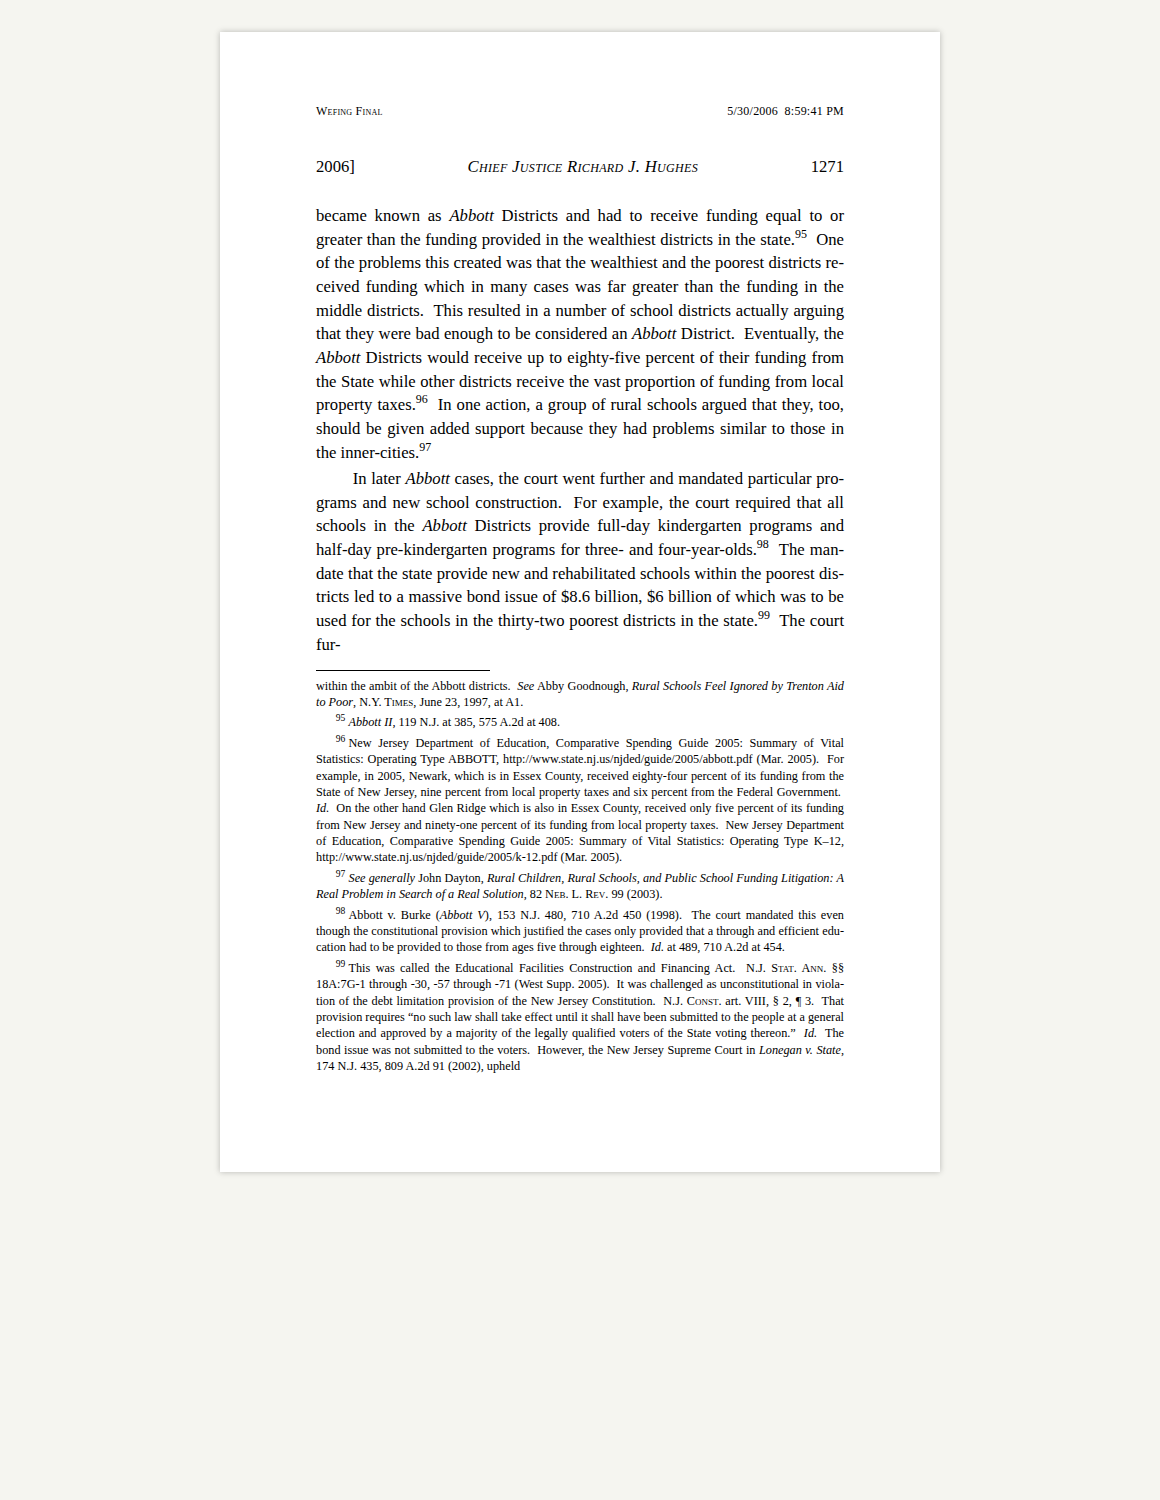Wefing Final 5/30/2006 8:59:41 PM
2006] Chief Justice Richard J. Hughes 1271
became known as Abbott Districts and had to receive funding equal to or greater than the funding provided in the wealthiest districts in the state.95 One of the problems this created was that the wealthiest and the poorest districts received funding which in many cases was far greater than the funding in the middle districts. This resulted in a number of school districts actually arguing that they were bad enough to be considered an Abbott District. Eventually, the Abbott Districts would receive up to eighty-five percent of their funding from the State while other districts receive the vast proportion of funding from local property taxes.96 In one action, a group of rural schools argued that they, too, should be given added support because they had problems similar to those in the inner-cities.97
In later Abbott cases, the court went further and mandated particular programs and new school construction. For example, the court required that all schools in the Abbott Districts provide full-day kindergarten programs and half-day pre-kindergarten programs for three- and four-year-olds.98 The mandate that the state provide new and rehabilitated schools within the poorest districts led to a massive bond issue of $8.6 billion, $6 billion of which was to be used for the schools in the thirty-two poorest districts in the state.99 The court fur-
within the ambit of the Abbott districts. See Abby Goodnough, Rural Schools Feel Ignored by Trenton Aid to Poor, N.Y. Times, June 23, 1997, at A1.
95 Abbott II, 119 N.J. at 385, 575 A.2d at 408.
96 New Jersey Department of Education, Comparative Spending Guide 2005: Summary of Vital Statistics: Operating Type ABBOTT, http://www.state.nj.us/njded/guide/2005/abbott.pdf (Mar. 2005). For example, in 2005, Newark, which is in Essex County, received eighty-four percent of its funding from the State of New Jersey, nine percent from local property taxes and six percent from the Federal Government. Id. On the other hand Glen Ridge which is also in Essex County, received only five percent of its funding from New Jersey and ninety-one percent of its funding from local property taxes. New Jersey Department of Education, Comparative Spending Guide 2005: Summary of Vital Statistics: Operating Type K–12, http://www.state.nj.us/njded/guide/2005/k-12.pdf (Mar. 2005).
97 See generally John Dayton, Rural Children, Rural Schools, and Public School Funding Litigation: A Real Problem in Search of a Real Solution, 82 Neb. L. Rev. 99 (2003).
98 Abbott v. Burke (Abbott V), 153 N.J. 480, 710 A.2d 450 (1998). The court mandated this even though the constitutional provision which justified the cases only provided that a through and efficient education had to be provided to those from ages five through eighteen. Id. at 489, 710 A.2d at 454.
99 This was called the Educational Facilities Construction and Financing Act. N.J. Stat. Ann. §§ 18A:7G-1 through -30, -57 through -71 (West Supp. 2005). It was challenged as unconstitutional in violation of the debt limitation provision of the New Jersey Constitution. N.J. Const. art. VIII, § 2, ¶ 3. That provision requires “no such law shall take effect until it shall have been submitted to the people at a general election and approved by a majority of the legally qualified voters of the State voting thereon.” Id. The bond issue was not submitted to the voters. However, the New Jersey Supreme Court in Lonegan v. State, 174 N.J. 435, 809 A.2d 91 (2002), upheld